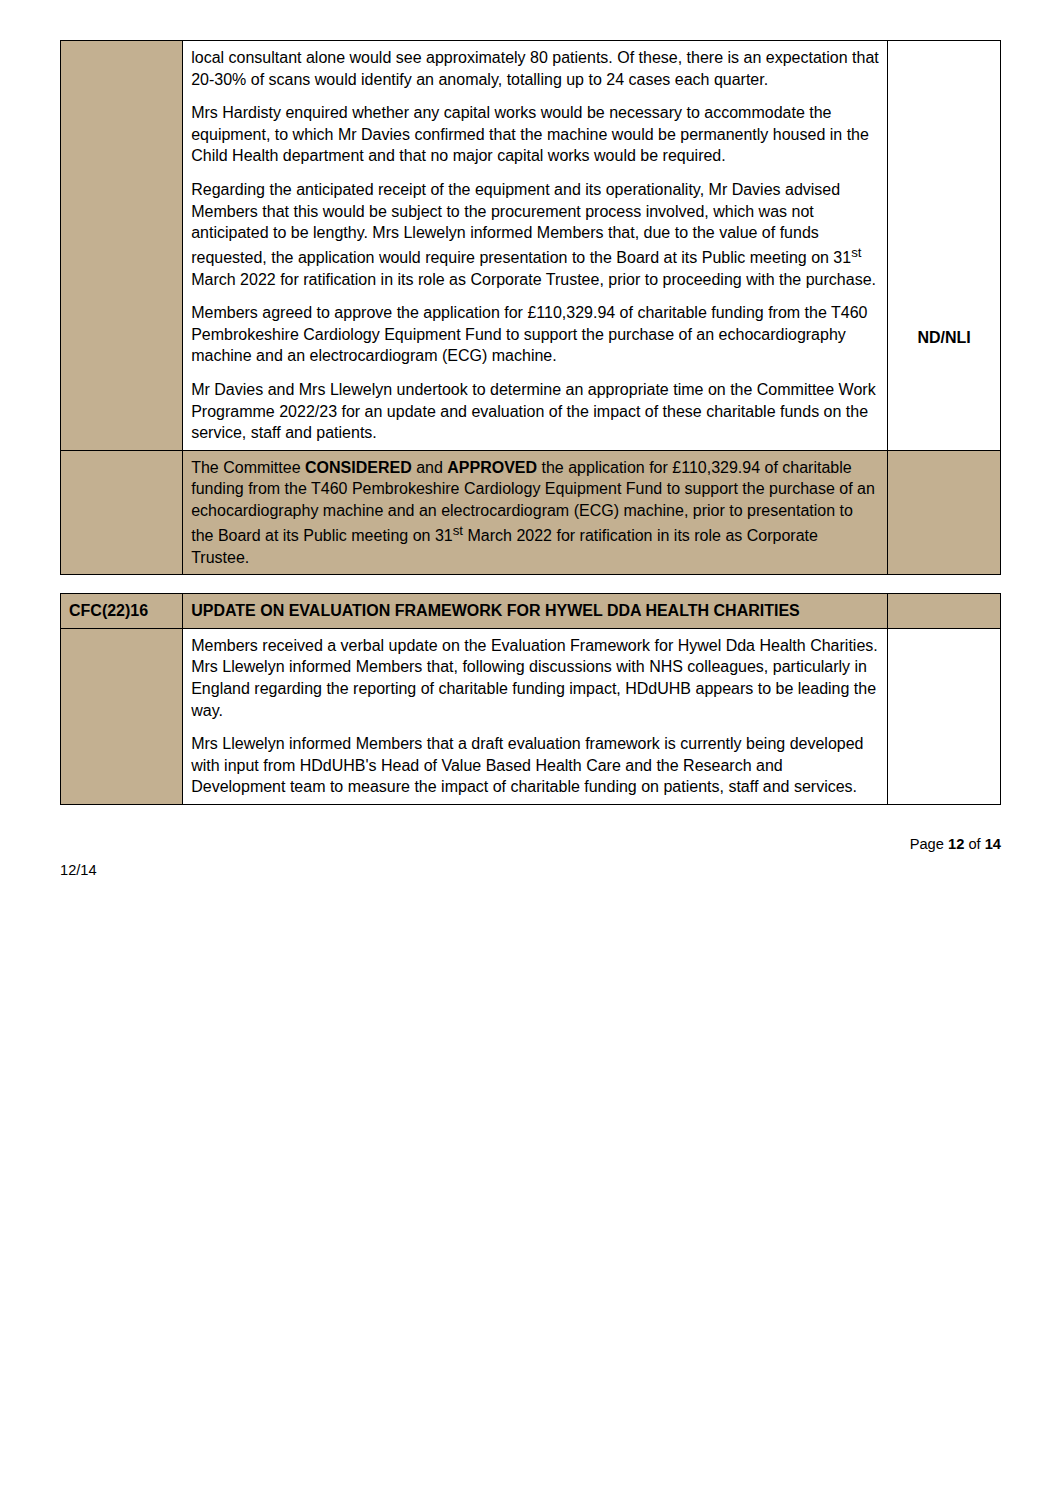| | local consultant alone would see approximately 80 patients. Of these, there is an expectation that 20-30% of scans would identify an anomaly, totalling up to 24 cases each quarter. Mrs Hardisty enquired whether any capital works would be necessary to accommodate the equipment, to which Mr Davies confirmed that the machine would be permanently housed in the Child Health department and that no major capital works would be required. Regarding the anticipated receipt of the equipment and its operationality, Mr Davies advised Members that this would be subject to the procurement process involved, which was not anticipated to be lengthy. Mrs Llewelyn informed Members that, due to the value of funds requested, the application would require presentation to the Board at its Public meeting on 31 st March 2022 for ratification in its role as Corporate Trustee, prior to proceeding with the purchase. Members agreed to approve the application for £110,329.94 of charitable funding from the T460 Pembrokeshire Cardiology Equipment Fund to support the purchase of an echocardiography machine and an electrocardiogram (ECG) machine. Mr Davies and Mrs Llewelyn undertook to determine an appropriate time on the Committee Work Programme 2022/23 for an update and evaluation of the impact of these charitable funds on the service, staff and patients. | ND/NLI |
| | The Committee CONSIDERED and APPROVED the application for £110,329.94 of charitable funding from the T460 Pembrokeshire Cardiology Equipment Fund to support the purchase of an echocardiography machine and an electrocardiogram (ECG) machine, prior to presentation to the Board at its Public meeting on 31 st March 2022 for ratification in its role as Corporate Trustee. | |
| CFC(22)16 | UPDATE ON EVALUATION FRAMEWORK FOR HYWEL DDA HEALTH CHARITIES | |
| | Members received a verbal update on the Evaluation Framework for Hywel Dda Health Charities. Mrs Llewelyn informed Members that, following discussions with NHS colleagues, particularly in England regarding the reporting of charitable funding impact, HDdUHB appears to be leading the way. Mrs Llewelyn informed Members that a draft evaluation framework is currently being developed with input from HDdUHB's Head of Value Based Health Care and the Research and Development team to measure the impact of charitable funding on patients, staff and services. | |
Page 12 of 14
12/14